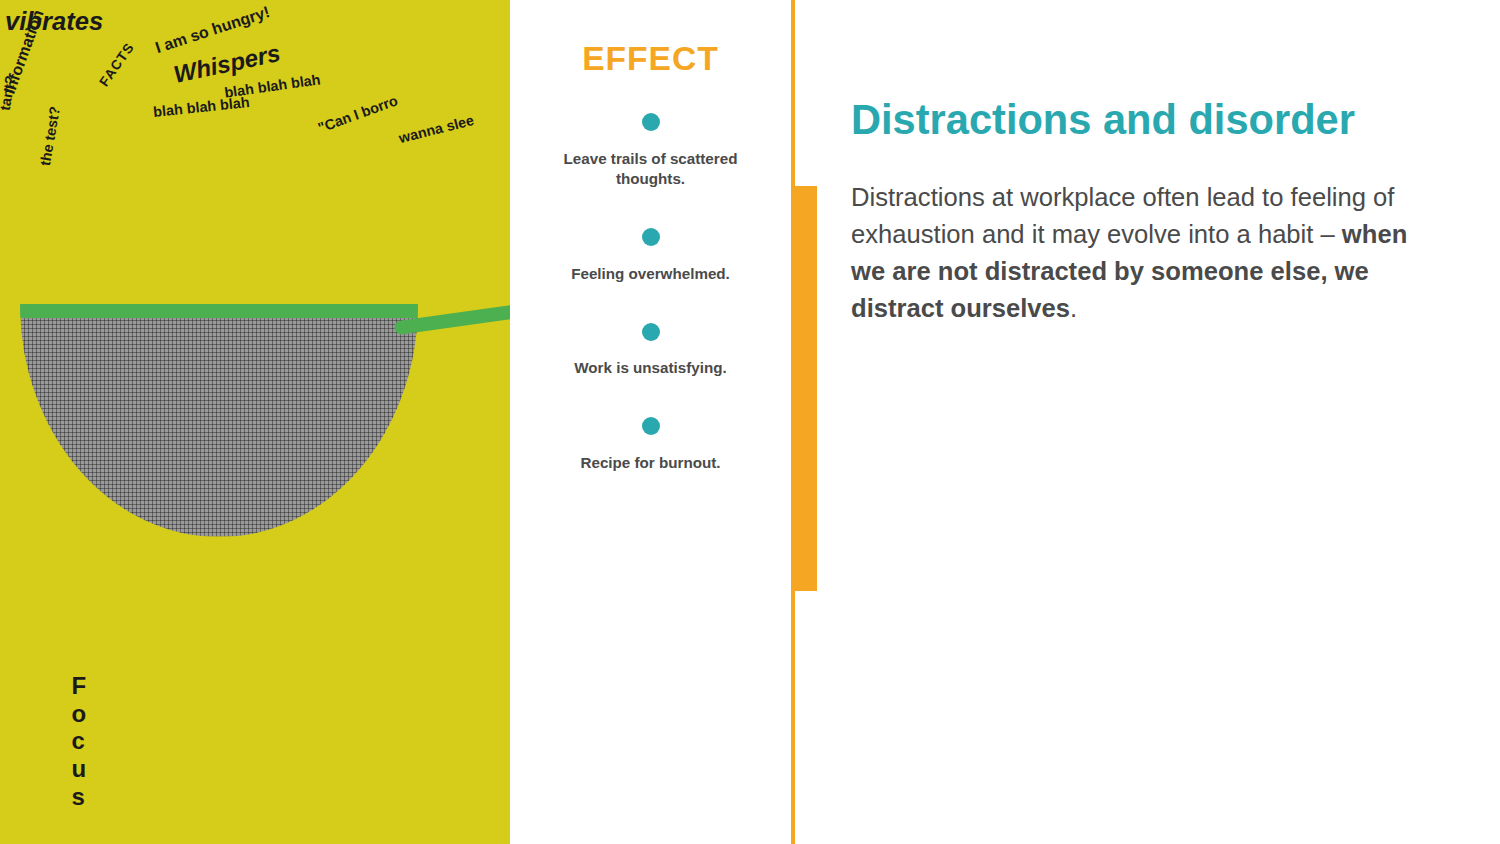ell vibrates I am so hungry! Information FACTS Whispers blah blah blah blah blah blah "Can I borro wanna slee tant? the test?
F
o
c
u
s
EFFECT
Leave trails of scattered thoughts.
Feeling overwhelmed.
Work is unsatisfying.
Recipe for burnout.
Distractions and disorder
Distractions at workplace often lead to feeling of exhaustion and it may evolve into a habit – when we are not distracted by someone else, we distract ourselves.